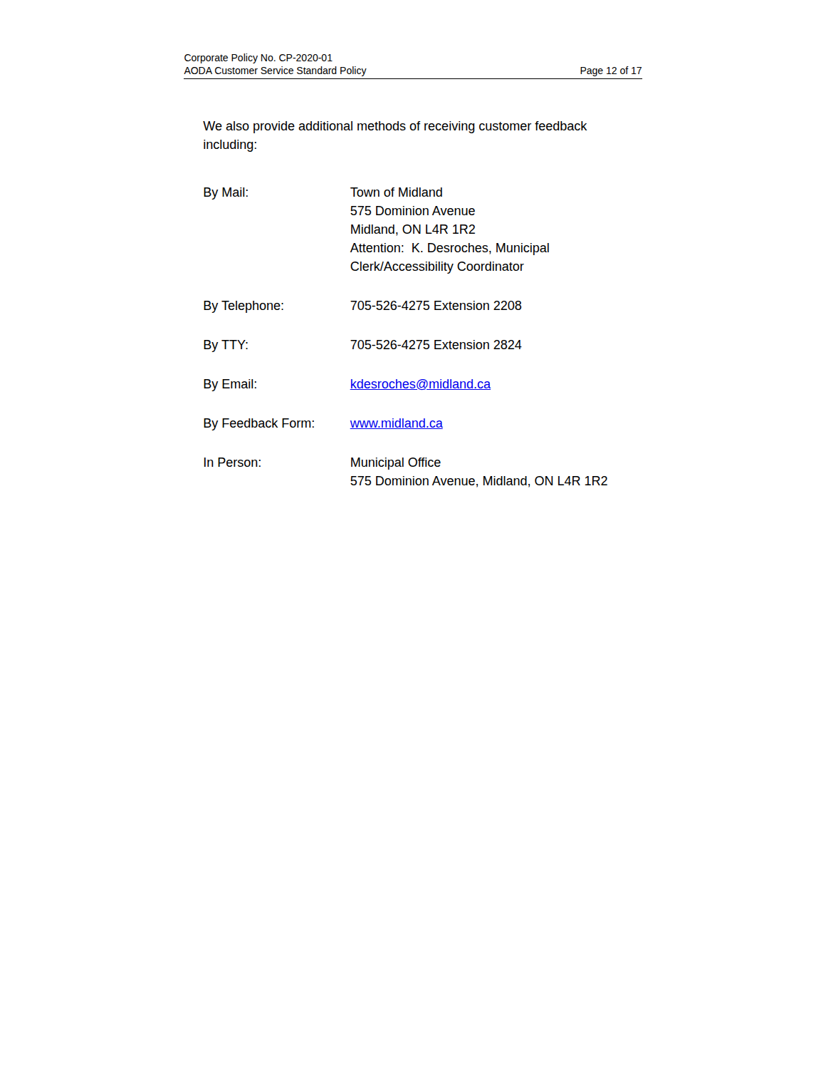Corporate Policy No. CP-2020-01
AODA Customer Service Standard Policy
Page 12 of 17
We also provide additional methods of receiving customer feedback including:
| By Mail: | Town of Midland 575 Dominion Avenue Midland, ON L4R 1R2 Attention: K. Desroches, Municipal Clerk/Accessibility Coordinator |
| By Telephone: | 705-526-4275 Extension 2208 |
| By TTY: | 705-526-4275 Extension 2824 |
| By Email: | kdesroches@midland.ca |
| By Feedback Form: | www.midland.ca |
| In Person: | Municipal Office 575 Dominion Avenue, Midland, ON L4R 1R2 |